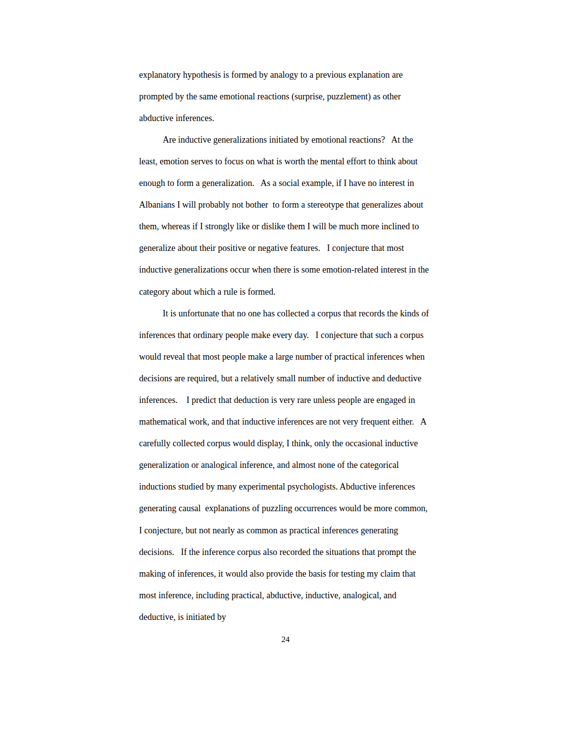explanatory hypothesis is formed by analogy to a previous explanation are prompted by the same emotional reactions (surprise, puzzlement) as other abductive inferences.
Are inductive generalizations initiated by emotional reactions? At the least, emotion serves to focus on what is worth the mental effort to think about enough to form a generalization. As a social example, if I have no interest in Albanians I will probably not bother to form a stereotype that generalizes about them, whereas if I strongly like or dislike them I will be much more inclined to generalize about their positive or negative features. I conjecture that most inductive generalizations occur when there is some emotion-related interest in the category about which a rule is formed.
It is unfortunate that no one has collected a corpus that records the kinds of inferences that ordinary people make every day. I conjecture that such a corpus would reveal that most people make a large number of practical inferences when decisions are required, but a relatively small number of inductive and deductive inferences. I predict that deduction is very rare unless people are engaged in mathematical work, and that inductive inferences are not very frequent either. A carefully collected corpus would display, I think, only the occasional inductive generalization or analogical inference, and almost none of the categorical inductions studied by many experimental psychologists. Abductive inferences generating causal explanations of puzzling occurrences would be more common, I conjecture, but not nearly as common as practical inferences generating decisions. If the inference corpus also recorded the situations that prompt the making of inferences, it would also provide the basis for testing my claim that most inference, including practical, abductive, inductive, analogical, and deductive, is initiated by
24